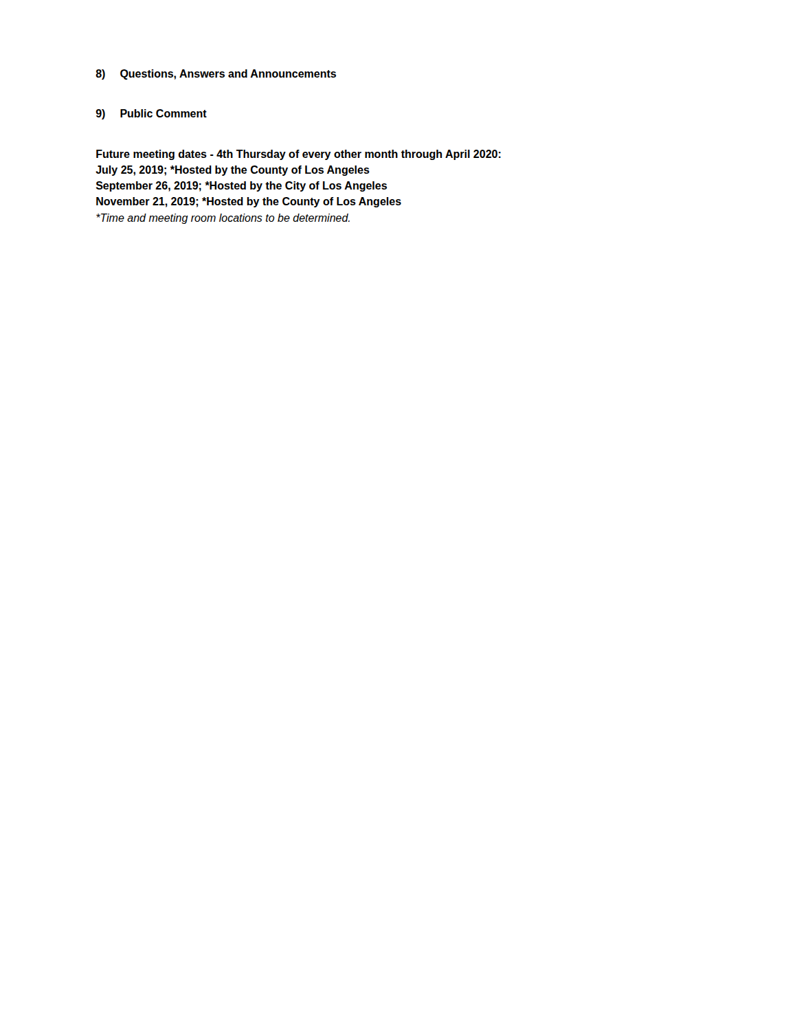8) Questions, Answers and Announcements
9) Public Comment
Future meeting dates - 4th Thursday of every other month through April 2020:
July 25, 2019; *Hosted by the County of Los Angeles
September 26, 2019; *Hosted by the City of Los Angeles
November 21, 2019; *Hosted by the County of Los Angeles
*Time and meeting room locations to be determined.